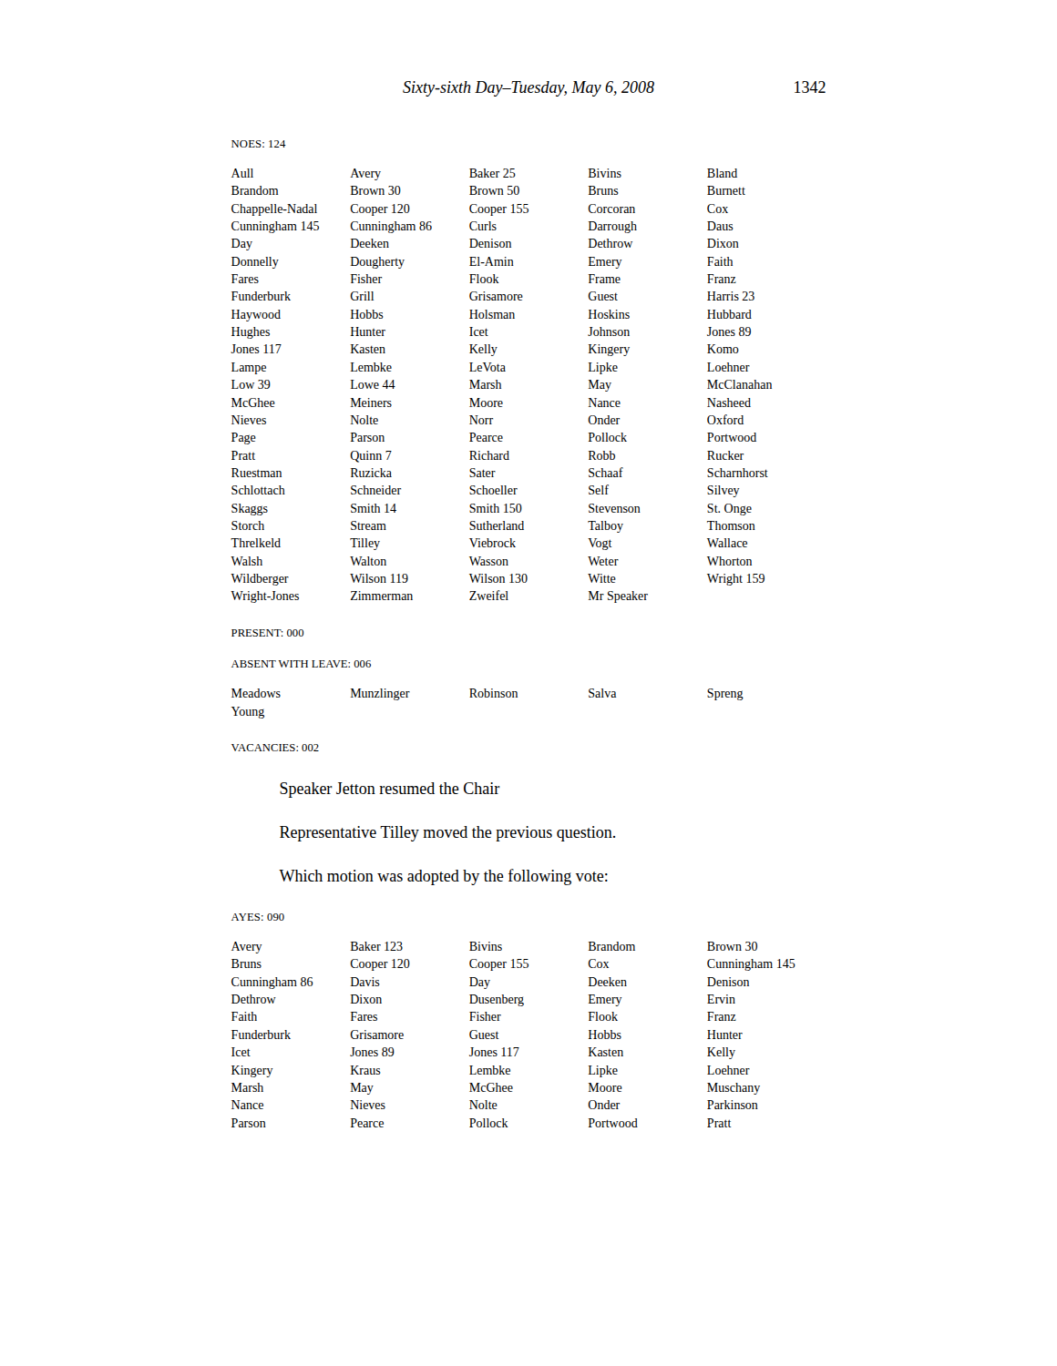Sixty-sixth Day–Tuesday, May 6, 2008 1342
NOES: 124
| Aull | Avery | Baker 25 | Bivins | Bland |
| Brandom | Brown 30 | Brown 50 | Bruns | Burnett |
| Chappelle-Nadal | Cooper 120 | Cooper 155 | Corcoran | Cox |
| Cunningham 145 | Cunningham 86 | Curls | Darrough | Daus |
| Day | Deeken | Denison | Dethrow | Dixon |
| Donnelly | Dougherty | El-Amin | Emery | Faith |
| Fares | Fisher | Flook | Frame | Franz |
| Funderburk | Grill | Grisamore | Guest | Harris 23 |
| Haywood | Hobbs | Holsman | Hoskins | Hubbard |
| Hughes | Hunter | Icet | Johnson | Jones 89 |
| Jones 117 | Kasten | Kelly | Kingery | Komo |
| Lampe | Lembke | LeVota | Lipke | Loehner |
| Low 39 | Lowe 44 | Marsh | May | McClanahan |
| McGhee | Meiners | Moore | Nance | Nasheed |
| Nieves | Nolte | Norr | Onder | Oxford |
| Page | Parson | Pearce | Pollock | Portwood |
| Pratt | Quinn 7 | Richard | Robb | Rucker |
| Ruestman | Ruzicka | Sater | Schaaf | Scharnhorst |
| Schlottach | Schneider | Schoeller | Self | Silvey |
| Skaggs | Smith 14 | Smith 150 | Stevenson | St. Onge |
| Storch | Stream | Sutherland | Talboy | Thomson |
| Threlkeld | Tilley | Viebrock | Vogt | Wallace |
| Walsh | Walton | Wasson | Weter | Whorton |
| Wildberger | Wilson 119 | Wilson 130 | Witte | Wright 159 |
| Wright-Jones | Zimmerman | Zweifel | Mr Speaker | |
PRESENT: 000
ABSENT WITH LEAVE: 006
| Meadows | Munzlinger | Robinson | Salva | Spreng |
| Young | | | | |
VACANCIES: 002
Speaker Jetton resumed the Chair
Representative Tilley moved the previous question.
Which motion was adopted by the following vote:
AYES: 090
| Avery | Baker 123 | Bivins | Brandom | Brown 30 |
| Bruns | Cooper 120 | Cooper 155 | Cox | Cunningham 145 |
| Cunningham 86 | Davis | Day | Deeken | Denison |
| Dethrow | Dixon | Dusenberg | Emery | Ervin |
| Faith | Fares | Fisher | Flook | Franz |
| Funderburk | Grisamore | Guest | Hobbs | Hunter |
| Icet | Jones 89 | Jones 117 | Kasten | Kelly |
| Kingery | Kraus | Lembke | Lipke | Loehner |
| Marsh | May | McGhee | Moore | Muschany |
| Nance | Nieves | Nolte | Onder | Parkinson |
| Parson | Pearce | Pollock | Portwood | Pratt |